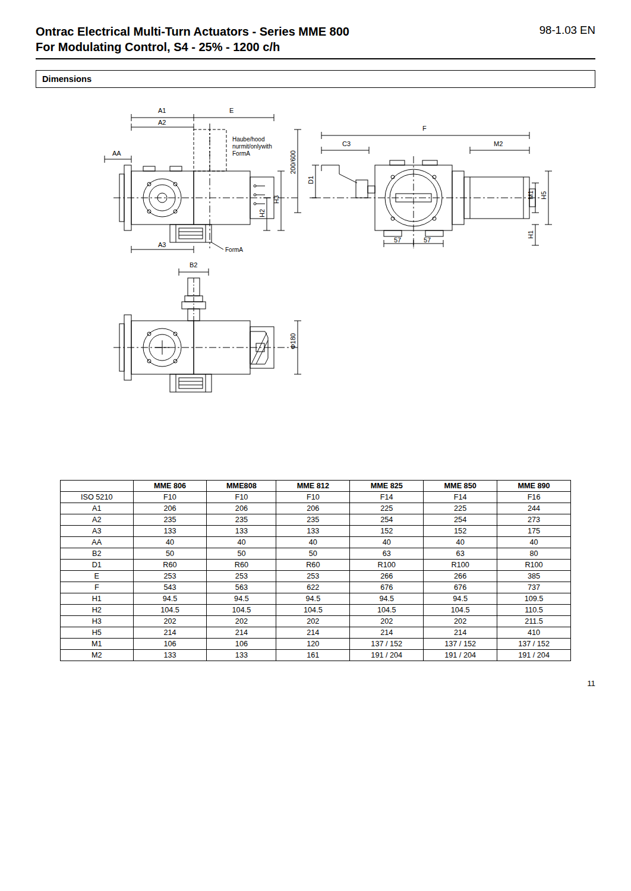Ontrac Electrical Multi-Turn Actuators - Series MME 800
For Modulating Control, S4 - 25% - 1200 c/h
98-1.03 EN
Dimensions
A1 A2 E AA Haube/hood nurmit/onlywith FormA 200/600 H3 H2 A3 FormA F C3 M2 D1 57 57 M1 H5 H1 B2 Φ180
| | MME 806 | MME808 | MME 812 | MME 825 | MME 850 | MME 890 |
| --- | --- | --- | --- | --- | --- | --- |
| ISO 5210 | F10 | F10 | F10 | F14 | F14 | F16 |
| A1 | 206 | 206 | 206 | 225 | 225 | 244 |
| A2 | 235 | 235 | 235 | 254 | 254 | 273 |
| A3 | 133 | 133 | 133 | 152 | 152 | 175 |
| AA | 40 | 40 | 40 | 40 | 40 | 40 |
| B2 | 50 | 50 | 50 | 63 | 63 | 80 |
| D1 | R60 | R60 | R60 | R100 | R100 | R100 |
| E | 253 | 253 | 253 | 266 | 266 | 385 |
| F | 543 | 563 | 622 | 676 | 676 | 737 |
| H1 | 94.5 | 94.5 | 94.5 | 94.5 | 94.5 | 109.5 |
| H2 | 104.5 | 104.5 | 104.5 | 104.5 | 104.5 | 110.5 |
| H3 | 202 | 202 | 202 | 202 | 202 | 211.5 |
| H5 | 214 | 214 | 214 | 214 | 214 | 410 |
| M1 | 106 | 106 | 120 | 137 / 152 | 137 / 152 | 137 / 152 |
| M2 | 133 | 133 | 161 | 191 / 204 | 191 / 204 | 191 / 204 |
11